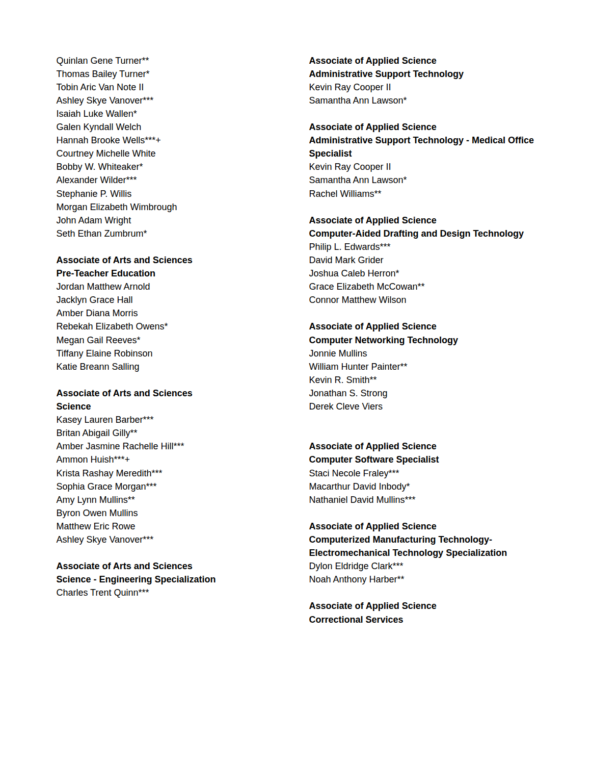Quinlan Gene Turner**
Thomas Bailey Turner*
Tobin Aric Van Note II
Ashley Skye Vanover***
Isaiah Luke Wallen*
Galen Kyndall Welch
Hannah Brooke Wells***+
Courtney Michelle White
Bobby W. Whiteaker*
Alexander Wilder***
Stephanie P. Willis
Morgan Elizabeth Wimbrough
John Adam Wright
Seth Ethan Zumbrum*
Associate of Arts and Sciences
Pre-Teacher Education
Jordan Matthew Arnold
Jacklyn Grace Hall
Amber Diana Morris
Rebekah Elizabeth Owens*
Megan Gail Reeves*
Tiffany Elaine Robinson
Katie Breann Salling
Associate of Arts and Sciences
Science
Kasey Lauren Barber***
Britan Abigail Gilly**
Amber Jasmine Rachelle Hill***
Ammon Huish***+
Krista Rashay Meredith***
Sophia Grace Morgan***
Amy Lynn Mullins**
Byron Owen Mullins
Matthew Eric Rowe
Ashley Skye Vanover***
Associate of Arts and Sciences
Science - Engineering Specialization
Charles Trent Quinn***
Associate of Applied Science
Administrative Support Technology
Kevin Ray Cooper II
Samantha Ann Lawson*
Associate of Applied Science
Administrative Support Technology - Medical Office Specialist
Kevin Ray Cooper II
Samantha Ann Lawson*
Rachel Williams**
Associate of Applied Science
Computer-Aided Drafting and Design Technology
Philip L. Edwards***
David Mark Grider
Joshua Caleb Herron*
Grace Elizabeth McCowan**
Connor Matthew Wilson
Associate of Applied Science
Computer Networking Technology
Jonnie Mullins
William Hunter Painter**
Kevin R. Smith**
Jonathan S. Strong
Derek Cleve Viers
Associate of Applied Science
Computer Software Specialist
Staci Necole Fraley***
Macarthur David Inbody*
Nathaniel David Mullins***
Associate of Applied Science
Computerized Manufacturing Technology-Electromechanical Technology Specialization
Dylon Eldridge Clark***
Noah Anthony Harber**
Associate of Applied Science
Correctional Services